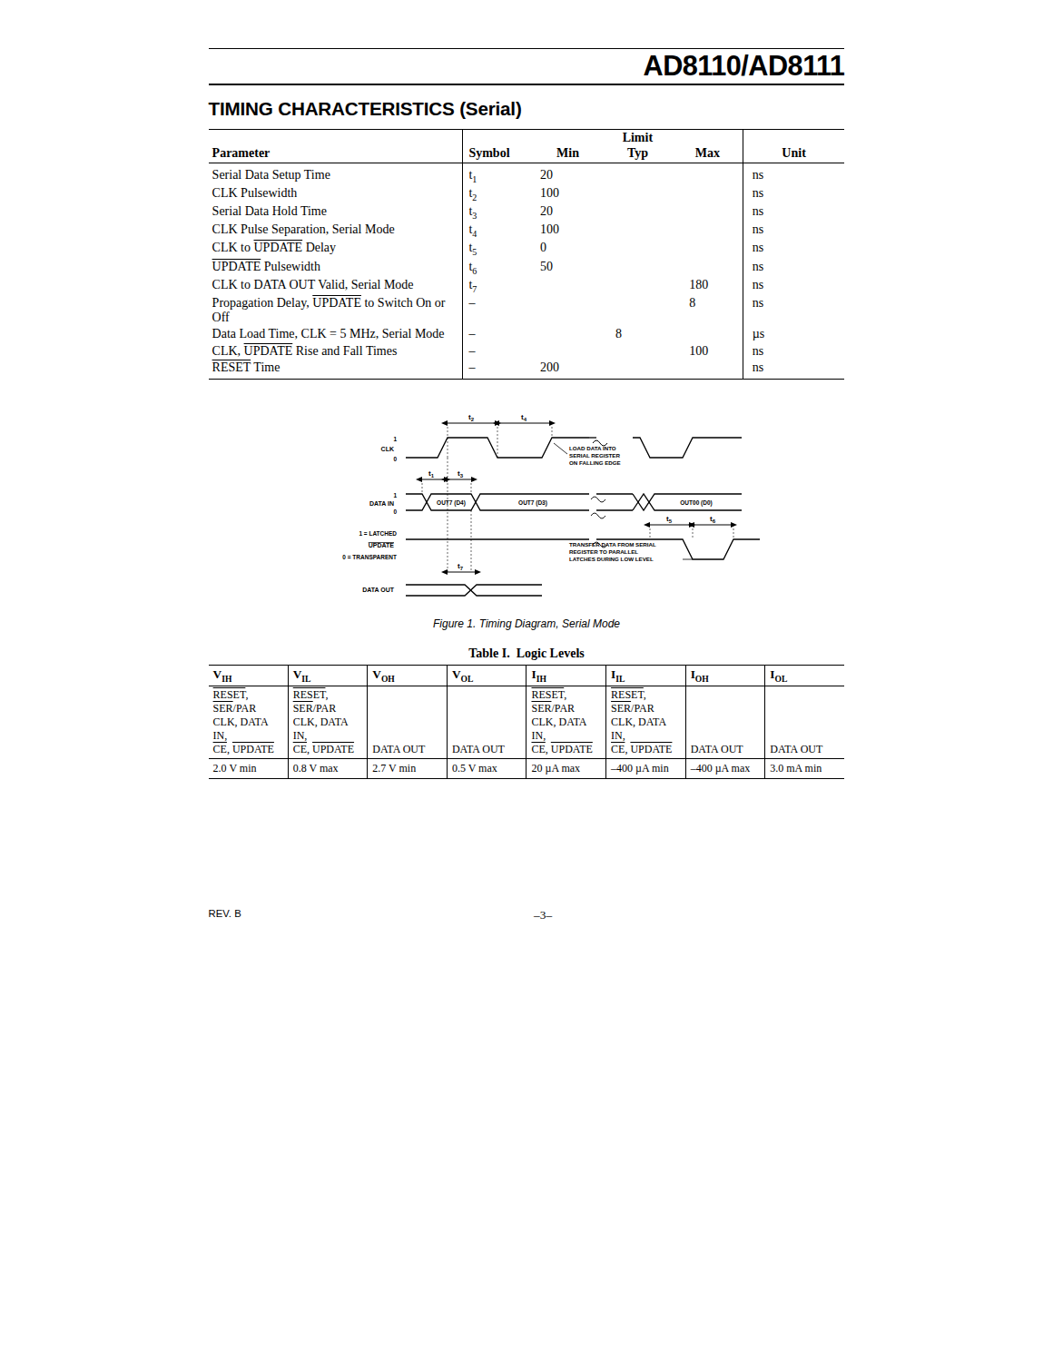AD8110/AD8111
TIMING CHARACTERISTICS (Serial)
| | | Limit | |
| --- | --- | --- | --- |
| Parameter | Symbol | Min | Typ | Max | Unit |
| Serial Data Setup Time | t 1 | 20 | | | ns |
| CLK Pulsewidth | t 2 | 100 | | | ns |
| Serial Data Hold Time | t 3 | 20 | | | ns |
| CLK Pulse Separation, Serial Mode | t 4 | 100 | | | ns |
| CLK to UPDATE Delay | t 5 | 0 | | | ns |
| UPDATE Pulsewidth | t 6 | 50 | | | ns |
| CLK to DATA OUT Valid, Serial Mode | t 7 | | | 180 | ns |
| Propagation Delay, UPDATE to Switch On or Off | – | | | 8 | ns |
| Data Load Time, CLK = 5 MHz, Serial Mode | – | | 8 | | µs |
| CLK, UPDATE Rise and Fall Times | – | | | 100 | ns |
| RESET Time | – | 200 | | | ns |
1 0 CLK t2 t4 LOAD DATA INTO SERIAL REGISTER ON FALLING EDGE 1 0 DATA IN OUT7 (D4) OUT7 (D3) OUT00 (D0) t1 t3 1 = LATCHED 0 = TRANSPARENT UPDATE t5 t6 TRANSFER DATA FROM SERIAL REGISTER TO PARALLEL LATCHES DURING LOW LEVEL DATA OUT t7
Figure 1. Timing Diagram, Serial Mode
Table I. Logic Levels
| V IH | V IL | V OH | V OL | I IH | I IL | I OH | I OL |
| --- | --- | --- | --- | --- | --- | --- | --- |
| RESET , SER /PAR CLK, DATA IN, CE , UPDATE | RESET , SER /PAR CLK, DATA IN, CE , UPDATE | DATA OUT | DATA OUT | RESET , SER /PAR CLK, DATA IN, CE , UPDATE | RESET , SER /PAR CLK, DATA IN, CE , UPDATE | DATA OUT | DATA OUT |
| 2.0 V min | 0.8 V max | 2.7 V min | 0.5 V max | 20 µA max | –400 µA min | –400 µA max | 3.0 mA min |
REV. B
–3–